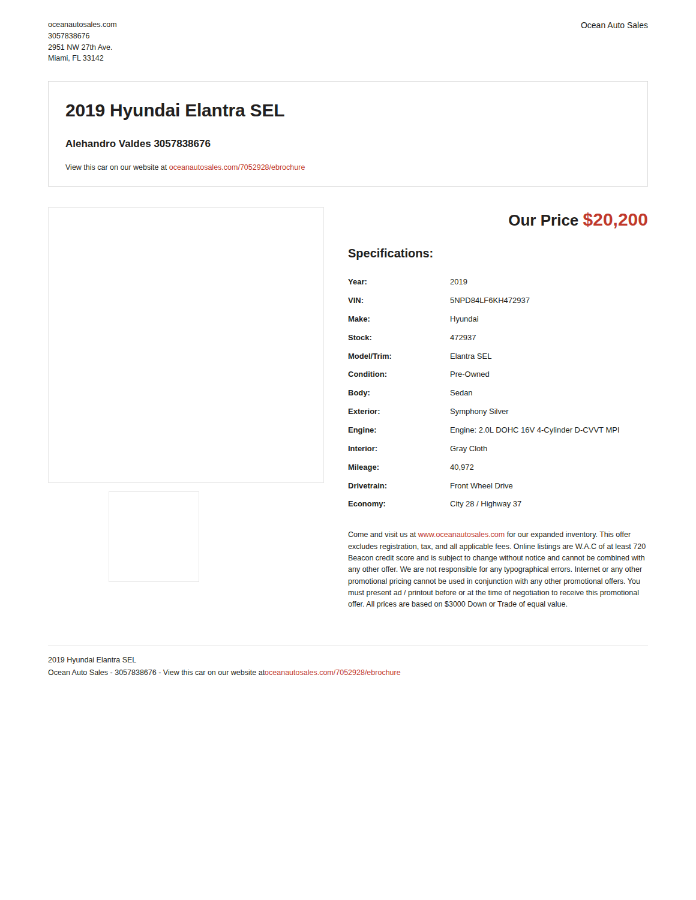oceanautosales.com
3057838676
2951 NW 27th Ave.
Miami, FL 33142
Ocean Auto Sales
2019 Hyundai Elantra SEL
Alehandro Valdes 3057838676
View this car on our website at oceanautosales.com/7052928/ebrochure
Our Price $20,200
Specifications:
| Year: | 2019 |
| VIN: | 5NPD84LF6KH472937 |
| Make: | Hyundai |
| Stock: | 472937 |
| Model/Trim: | Elantra SEL |
| Condition: | Pre-Owned |
| Body: | Sedan |
| Exterior: | Symphony Silver |
| Engine: | Engine: 2.0L DOHC 16V 4-Cylinder D-CVVT MPI |
| Interior: | Gray Cloth |
| Mileage: | 40,972 |
| Drivetrain: | Front Wheel Drive |
| Economy: | City 28 / Highway 37 |
Come and visit us at www.oceanautosales.com for our expanded inventory. This offer excludes registration, tax, and all applicable fees. Online listings are W.A.C of at least 720 Beacon credit score and is subject to change without notice and cannot be combined with any other offer. We are not responsible for any typographical errors. Internet or any other promotional pricing cannot be used in conjunction with any other promotional offers. You must present ad / printout before or at the time of negotiation to receive this promotional offer. All prices are based on $3000 Down or Trade of equal value.
2019 Hyundai Elantra SEL
Ocean Auto Sales - 3057838676 - View this car on our website atoceanautosales.com/7052928/ebrochure